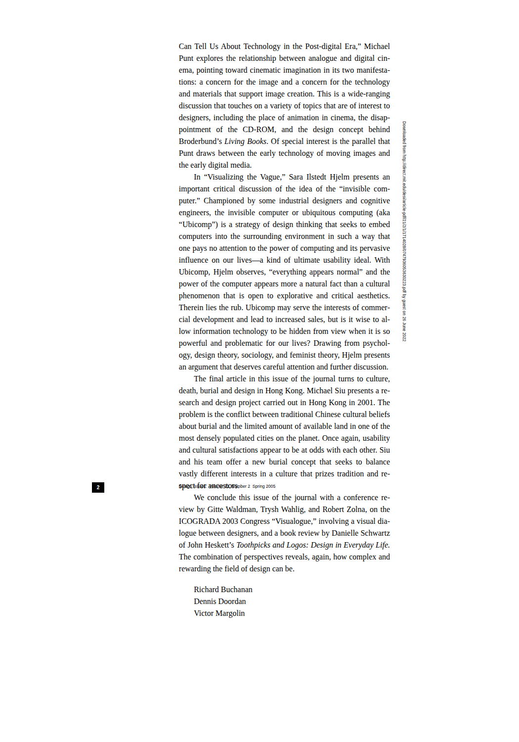Can Tell Us About Technology in the Post-digital Era,” Michael Punt explores the relationship between analogue and digital cinema, pointing toward cinematic imagination in its two manifestations: a concern for the image and a concern for the technology and materials that support image creation. This is a wide-ranging discussion that touches on a variety of topics that are of interest to designers, including the place of animation in cinema, the disappointment of the CD-ROM, and the design concept behind Broderbund’s Living Books. Of special interest is the parallel that Punt draws between the early technology of moving images and the early digital media.
In “Visualizing the Vague,” Sara Ilstedt Hjelm presents an important critical discussion of the idea of the “invisible computer.” Championed by some industrial designers and cognitive engineers, the invisible computer or ubiquitous computing (aka “Ubicomp”) is a strategy of design thinking that seeks to embed computers into the surrounding environment in such a way that one pays no attention to the power of computing and its pervasive influence on our lives—a kind of ultimate usability ideal. With Ubicomp, Hjelm observes, “everything appears normal” and the power of the computer appears more a natural fact than a cultural phenomenon that is open to explorative and critical aesthetics. Therein lies the rub. Ubicomp may serve the interests of commercial development and lead to increased sales, but is it wise to allow information technology to be hidden from view when it is so powerful and problematic for our lives? Drawing from psychology, design theory, sociology, and feminist theory, Hjelm presents an argument that deserves careful attention and further discussion.
The final article in this issue of the journal turns to culture, death, burial and design in Hong Kong. Michael Siu presents a research and design project carried out in Hong Kong in 2001. The problem is the conflict between traditional Chinese cultural beliefs about burial and the limited amount of available land in one of the most densely populated cities on the planet. Once again, usability and cultural satisfactions appear to be at odds with each other. Siu and his team offer a new burial concept that seeks to balance vastly different interests in a culture that prizes tradition and respect for ancestors.
We conclude this issue of the journal with a conference review by Gitte Waldman, Trysh Wahlig, and Robert Zolna, on the ICOGRADA 2003 Congress “Visualogue,” involving a visual dialogue between designers, and a book review by Danielle Schwartz of John Heskett’s Toothpicks and Logos: Design in Everyday Life. The combination of perspectives reveals, again, how complex and rewarding the field of design can be.
Richard Buchanan Dennis Doordan Victor Margolin
Downloaded from http://direct.mit.edu/desi/article-pdf/21/2/1/1714028/0747936053630223.pdf by guest on 26 June 2022
2
Design Issues: Volume 21, Number 2 Spring 2005